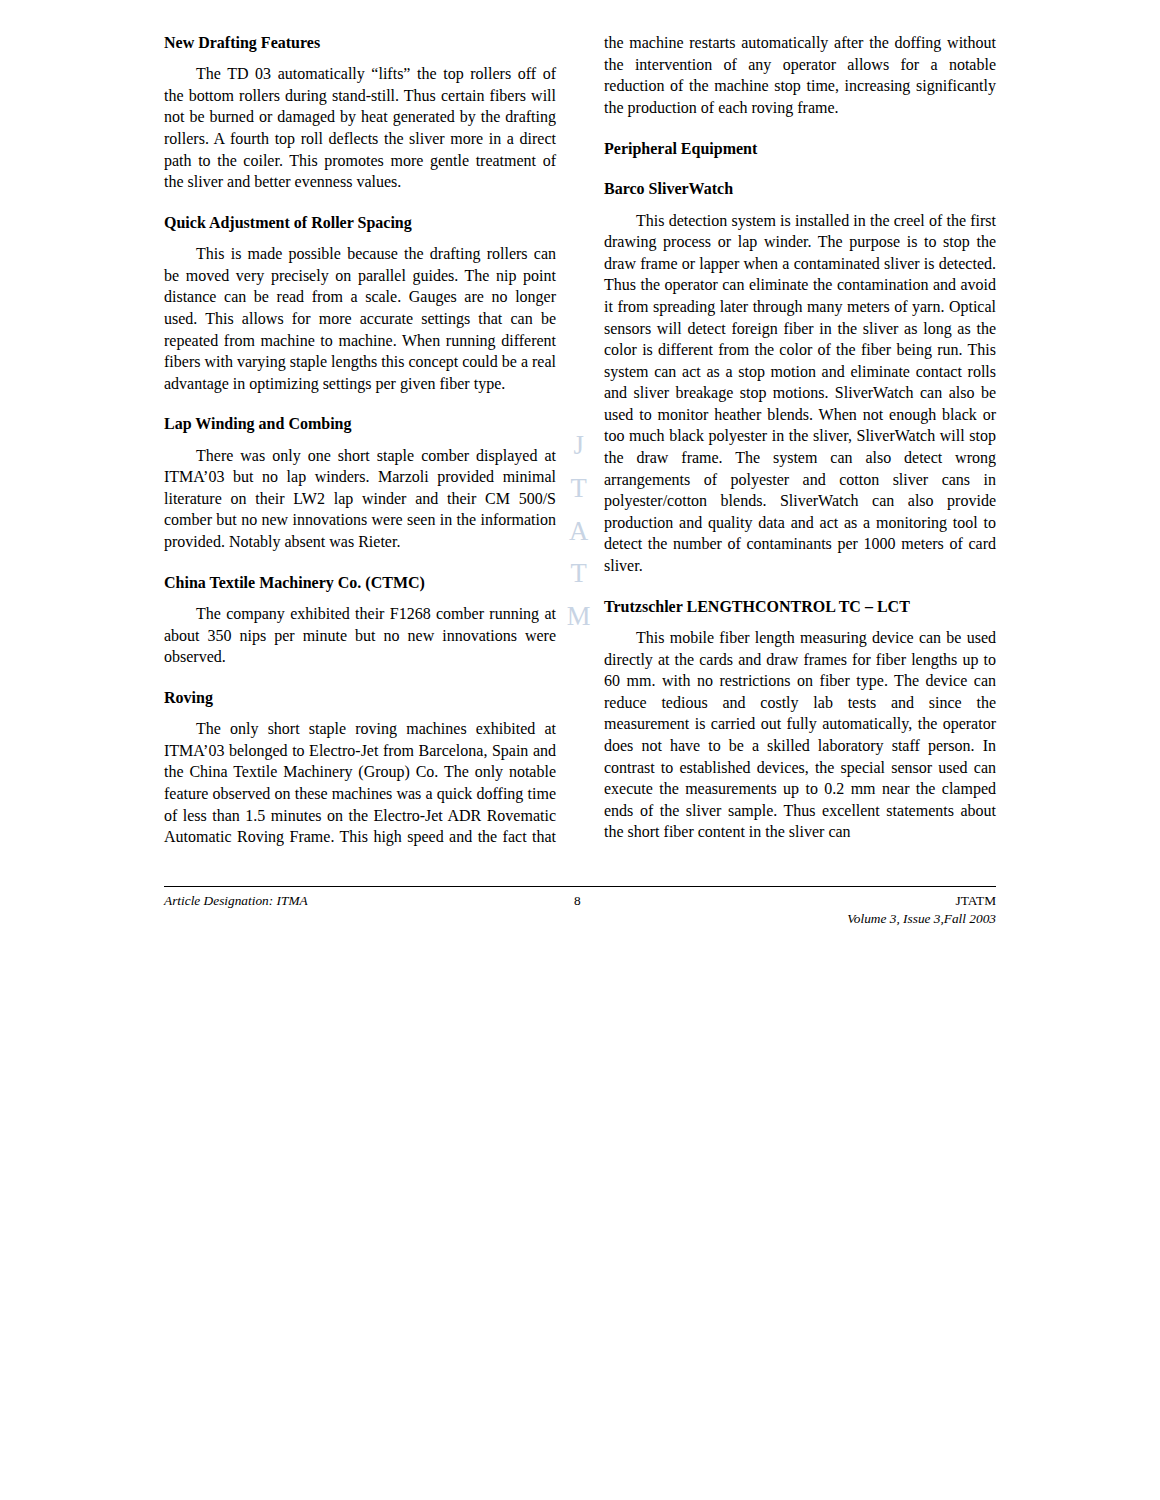J
T
A
T
M
New Drafting Features
The TD 03 automatically “lifts” the top rollers off of the bottom rollers during stand-still. Thus certain fibers will not be burned or damaged by heat generated by the drafting rollers. A fourth top roll deflects the sliver more in a direct path to the coiler. This promotes more gentle treatment of the sliver and better evenness values.
Quick Adjustment of Roller Spacing
This is made possible because the drafting rollers can be moved very precisely on parallel guides. The nip point distance can be read from a scale. Gauges are no longer used. This allows for more accurate settings that can be repeated from machine to machine. When running different fibers with varying staple lengths this concept could be a real advantage in optimizing settings per given fiber type.
Lap Winding and Combing
There was only one short staple comber displayed at ITMA’03 but no lap winders. Marzoli provided minimal literature on their LW2 lap winder and their CM 500/S comber but no new innovations were seen in the information provided. Notably absent was Rieter.
China Textile Machinery Co. (CTMC)
The company exhibited their F1268 comber running at about 350 nips per minute but no new innovations were observed.
Roving
The only short staple roving machines exhibited at ITMA’03 belonged to Electro-Jet from Barcelona, Spain and the China Textile Machinery (Group) Co. The only notable feature observed on these machines was a quick doffing time of less than 1.5 minutes on the Electro-Jet ADR Rovematic Automatic Roving Frame. This high speed and the fact that the machine restarts automatically after the doffing without the intervention of any operator allows for a notable reduction of the machine stop time, increasing significantly the production of each roving frame.
Peripheral Equipment
Barco SliverWatch
This detection system is installed in the creel of the first drawing process or lap winder. The purpose is to stop the draw frame or lapper when a contaminated sliver is detected. Thus the operator can eliminate the contamination and avoid it from spreading later through many meters of yarn. Optical sensors will detect foreign fiber in the sliver as long as the color is different from the color of the fiber being run. This system can act as a stop motion and eliminate contact rolls and sliver breakage stop motions. SliverWatch can also be used to monitor heather blends. When not enough black or too much black polyester in the sliver, SliverWatch will stop the draw frame. The system can also detect wrong arrangements of polyester and cotton sliver cans in polyester/cotton blends. SliverWatch can also provide production and quality data and act as a monitoring tool to detect the number of contaminants per 1000 meters of card sliver.
Trutzschler LENGTHCONTROL TC – LCT
This mobile fiber length measuring device can be used directly at the cards and draw frames for fiber lengths up to 60 mm. with no restrictions on fiber type. The device can reduce tedious and costly lab tests and since the measurement is carried out fully automatically, the operator does not have to be a skilled laboratory staff person. In contrast to established devices, the special sensor used can execute the measurements up to 0.2 mm near the clamped ends of the sliver sample. Thus excellent statements about the short fiber content in the sliver can
Article Designation: ITMA
8
JTATM
Volume 3, Issue 3,Fall 2003